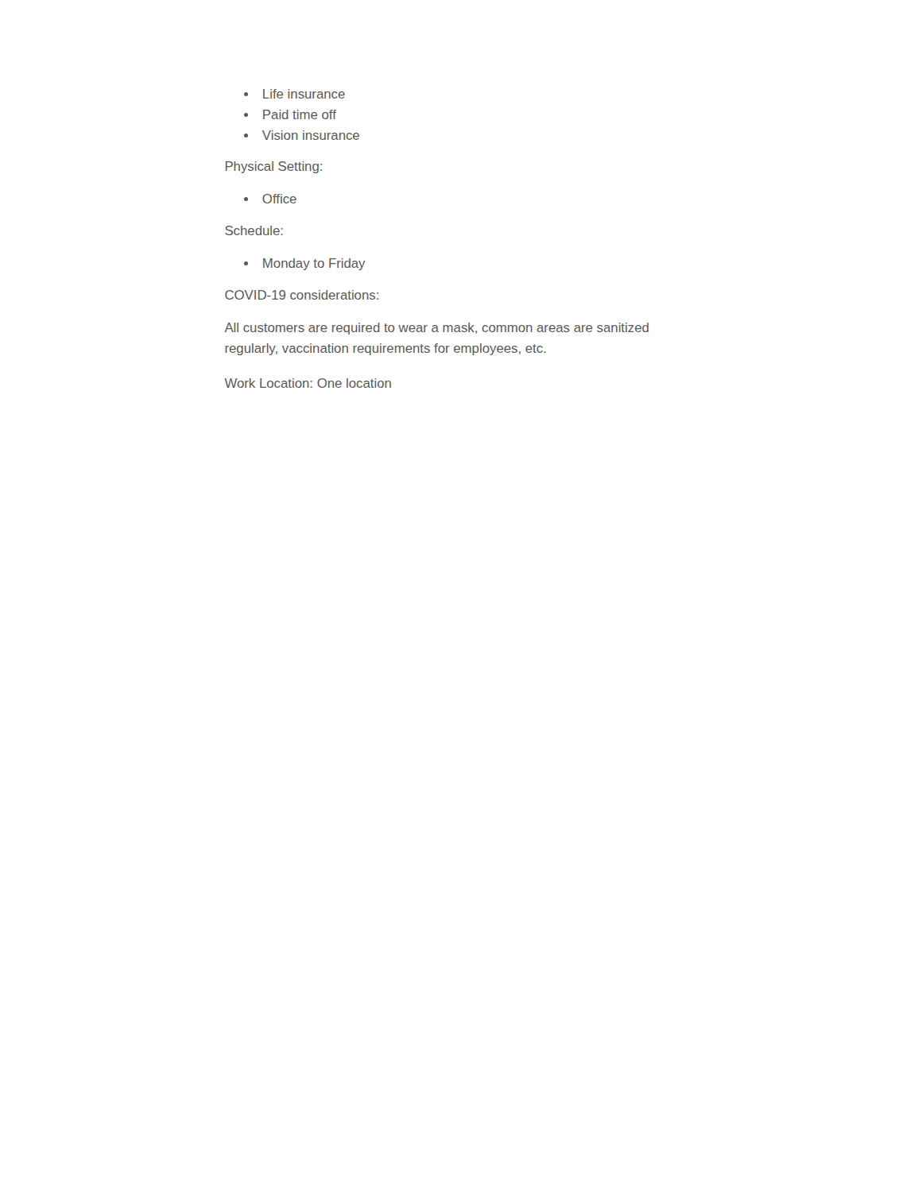Life insurance
Paid time off
Vision insurance
Physical Setting:
Office
Schedule:
Monday to Friday
COVID-19 considerations:
All customers are required to wear a mask, common areas are sanitized regularly, vaccination requirements for employees, etc.
Work Location: One location